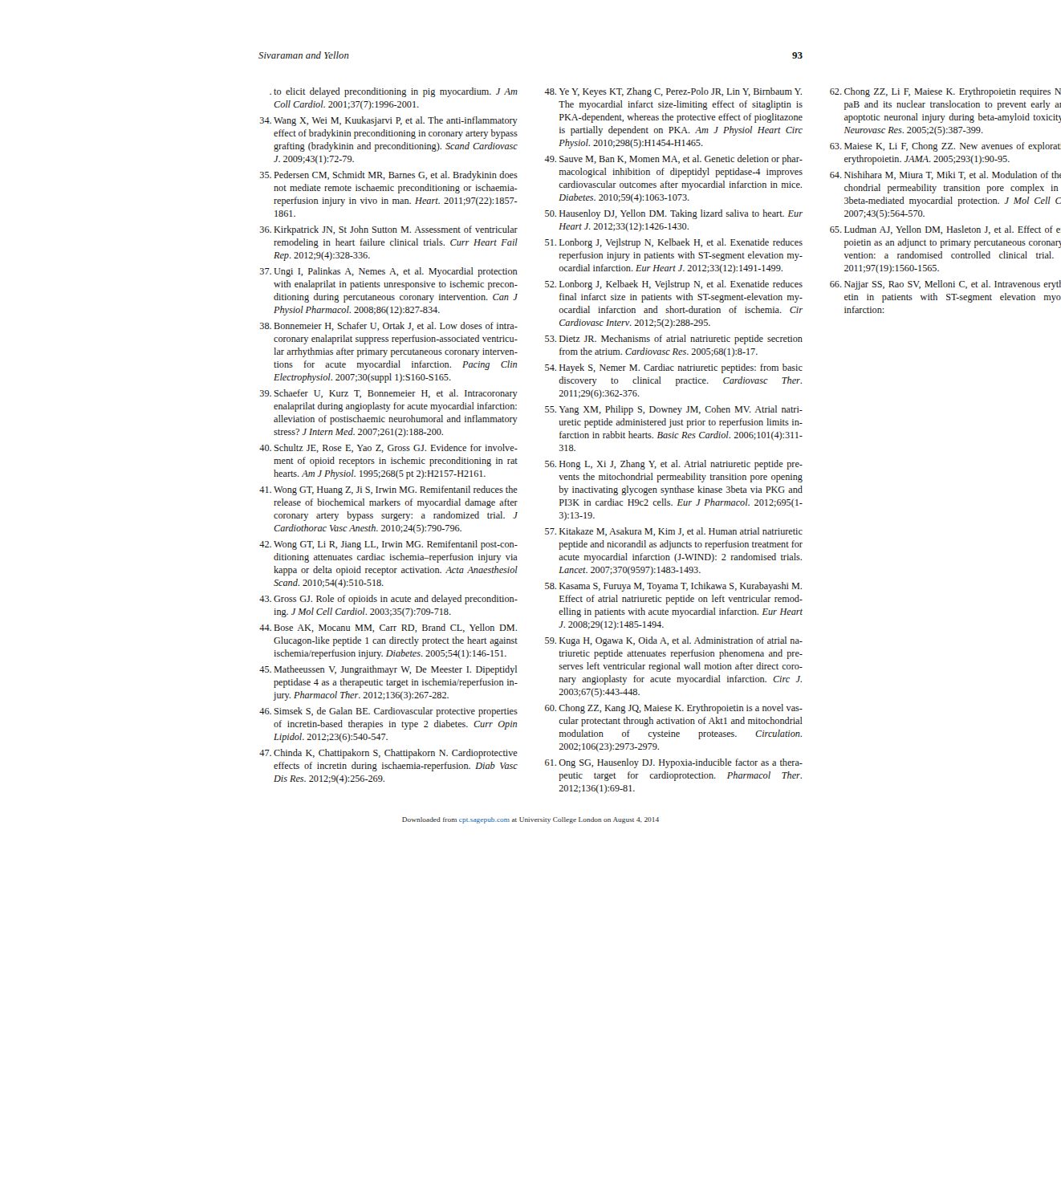Sivaraman and Yellon
93
to elicit delayed preconditioning in pig myocardium. J Am Coll Cardiol. 2001;37(7):1996-2001.
34 Wang X, Wei M, Kuukasjarvi P, et al. The anti-inflammatory effect of bradykinin preconditioning in coronary artery bypass grafting (bradykinin and preconditioning). Scand Cardiovasc J. 2009;43(1):72-79.
35 Pedersen CM, Schmidt MR, Barnes G, et al. Bradykinin does not mediate remote ischaemic preconditioning or ischaemia-reperfusion injury in vivo in man. Heart. 2011;97(22):1857-1861.
36 Kirkpatrick JN, St John Sutton M. Assessment of ventricular remodeling in heart failure clinical trials. Curr Heart Fail Rep. 2012;9(4):328-336.
37 Ungi I, Palinkas A, Nemes A, et al. Myocardial protection with enalaprilat in patients unresponsive to ischemic preconditioning during percutaneous coronary intervention. Can J Physiol Pharmacol. 2008;86(12):827-834.
38 Bonnemeier H, Schafer U, Ortak J, et al. Low doses of intracoronary enalaprilat suppress reperfusion-associated ventricular arrhythmias after primary percutaneous coronary interventions for acute myocardial infarction. Pacing Clin Electrophysiol. 2007;30(suppl 1):S160-S165.
39 Schaefer U, Kurz T, Bonnemeier H, et al. Intracoronary enalaprilat during angioplasty for acute myocardial infarction: alleviation of postischaemic neurohumoral and inflammatory stress? J Intern Med. 2007;261(2):188-200.
40 Schultz JE, Rose E, Yao Z, Gross GJ. Evidence for involvement of opioid receptors in ischemic preconditioning in rat hearts. Am J Physiol. 1995;268(5 pt 2):H2157-H2161.
41 Wong GT, Huang Z, Ji S, Irwin MG. Remifentanil reduces the release of biochemical markers of myocardial damage after coronary artery bypass surgery: a randomized trial. J Cardiothorac Vasc Anesth. 2010;24(5):790-796.
42 Wong GT, Li R, Jiang LL, Irwin MG. Remifentanil post-conditioning attenuates cardiac ischemia–reperfusion injury via kappa or delta opioid receptor activation. Acta Anaesthesiol Scand. 2010;54(4):510-518.
43 Gross GJ. Role of opioids in acute and delayed preconditioning. J Mol Cell Cardiol. 2003;35(7):709-718.
44 Bose AK, Mocanu MM, Carr RD, Brand CL, Yellon DM. Glucagon-like peptide 1 can directly protect the heart against ischemia/reperfusion injury. Diabetes. 2005;54(1):146-151.
45 Matheeussen V, Jungraithmayr W, De Meester I. Dipeptidyl peptidase 4 as a therapeutic target in ischemia/reperfusion injury. Pharmacol Ther. 2012;136(3):267-282.
46 Simsek S, de Galan BE. Cardiovascular protective properties of incretin-based therapies in type 2 diabetes. Curr Opin Lipidol. 2012;23(6):540-547.
47 Chinda K, Chattipakorn S, Chattipakorn N. Cardioprotective effects of incretin during ischaemia-reperfusion. Diab Vasc Dis Res. 2012;9(4):256-269.
48 Ye Y, Keyes KT, Zhang C, Perez-Polo JR, Lin Y, Birnbaum Y. The myocardial infarct size-limiting effect of sitagliptin is PKA-dependent, whereas the protective effect of pioglitazone is partially dependent on PKA. Am J Physiol Heart Circ Physiol. 2010;298(5):H1454-H1465.
49 Sauve M, Ban K, Momen MA, et al. Genetic deletion or pharmacological inhibition of dipeptidyl peptidase-4 improves cardiovascular outcomes after myocardial infarction in mice. Diabetes. 2010;59(4):1063-1073.
50 Hausenloy DJ, Yellon DM. Taking lizard saliva to heart. Eur Heart J. 2012;33(12):1426-1430.
51 Lonborg J, Vejlstrup N, Kelbaek H, et al. Exenatide reduces reperfusion injury in patients with ST-segment elevation myocardial infarction. Eur Heart J. 2012;33(12):1491-1499.
52 Lonborg J, Kelbaek H, Vejlstrup N, et al. Exenatide reduces final infarct size in patients with ST-segment-elevation myocardial infarction and short-duration of ischemia. Cir Cardiovasc Interv. 2012;5(2):288-295.
53 Dietz JR. Mechanisms of atrial natriuretic peptide secretion from the atrium. Cardiovasc Res. 2005;68(1):8-17.
54 Hayek S, Nemer M. Cardiac natriuretic peptides: from basic discovery to clinical practice. Cardiovasc Ther. 2011;29(6):362-376.
55 Yang XM, Philipp S, Downey JM, Cohen MV. Atrial natriuretic peptide administered just prior to reperfusion limits infarction in rabbit hearts. Basic Res Cardiol. 2006;101(4):311-318.
56 Hong L, Xi J, Zhang Y, et al. Atrial natriuretic peptide prevents the mitochondrial permeability transition pore opening by inactivating glycogen synthase kinase 3beta via PKG and PI3K in cardiac H9c2 cells. Eur J Pharmacol. 2012;695(1-3):13-19.
57 Kitakaze M, Asakura M, Kim J, et al. Human atrial natriuretic peptide and nicorandil as adjuncts to reperfusion treatment for acute myocardial infarction (J-WIND): 2 randomised trials. Lancet. 2007;370(9597):1483-1493.
58 Kasama S, Furuya M, Toyama T, Ichikawa S, Kurabayashi M. Effect of atrial natriuretic peptide on left ventricular remodelling in patients with acute myocardial infarction. Eur Heart J. 2008;29(12):1485-1494.
59 Kuga H, Ogawa K, Oida A, et al. Administration of atrial natriuretic peptide attenuates reperfusion phenomena and preserves left ventricular regional wall motion after direct coronary angioplasty for acute myocardial infarction. Circ J. 2003;67(5):443-448.
60 Chong ZZ, Kang JQ, Maiese K. Erythropoietin is a novel vascular protectant through activation of Akt1 and mitochondrial modulation of cysteine proteases. Circulation. 2002;106(23):2973-2979.
61 Ong SG, Hausenloy DJ. Hypoxia-inducible factor as a therapeutic target for cardioprotection. Pharmacol Ther. 2012;136(1):69-81.
62 Chong ZZ, Li F, Maiese K. Erythropoietin requires NF-kappaB and its nuclear translocation to prevent early and late apoptotic neuronal injury during beta-amyloid toxicity. Curr Neurovasc Res. 2005;2(5):387-399.
63 Maiese K, Li F, Chong ZZ. New avenues of exploration for erythropoietin. JAMA. 2005;293(1):90-95.
64 Nishihara M, Miura T, Miki T, et al. Modulation of the mitochondrial permeability transition pore complex in GSK-3beta-mediated myocardial protection. J Mol Cell Cardiol. 2007;43(5):564-570.
65 Ludman AJ, Yellon DM, Hasleton J, et al. Effect of erythropoietin as an adjunct to primary percutaneous coronary intervention: a randomised controlled clinical trial. Heart. 2011;97(19):1560-1565.
66 Najjar SS, Rao SV, Melloni C, et al. Intravenous erythropoietin in patients with ST-segment elevation myocardial infarction:
Downloaded from cpt.sagepub.com at University College London on August 4, 2014